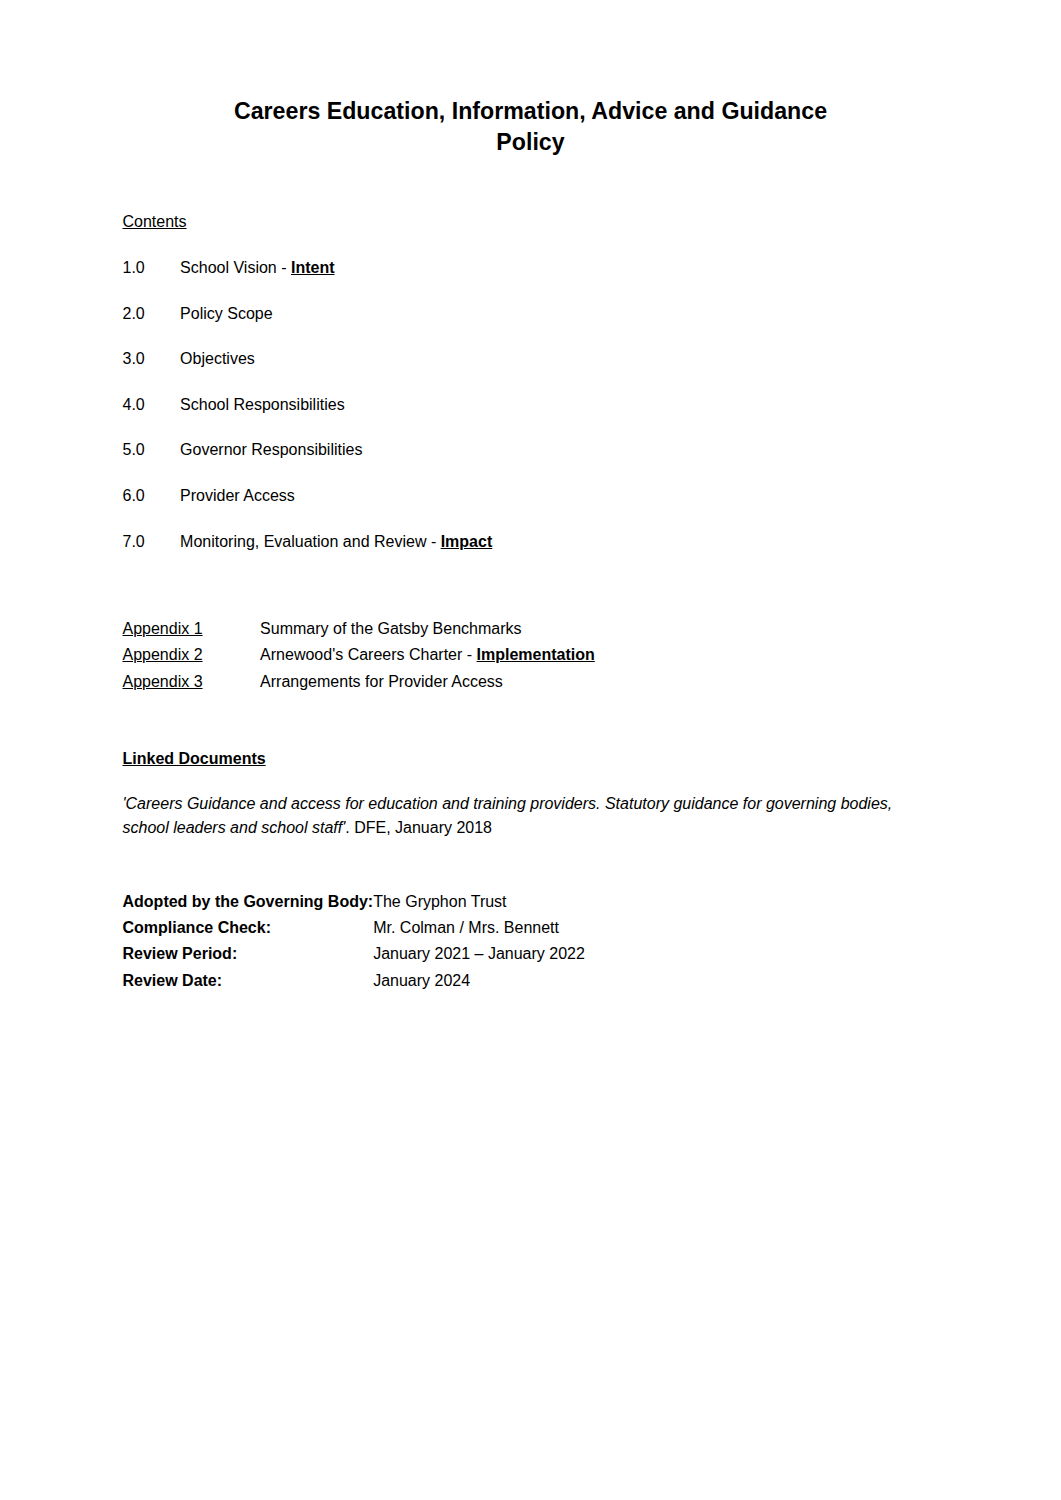Careers Education, Information, Advice and Guidance
Policy
Contents
| 1.0 | School Vision - Intent |
| 2.0 | Policy Scope |
| 3.0 | Objectives |
| 4.0 | School Responsibilities |
| 5.0 | Governor Responsibilities |
| 6.0 | Provider Access |
| 7.0 | Monitoring, Evaluation and Review - Impact |
| Appendix 1 | Summary of the Gatsby Benchmarks |
| Appendix 2 | Arnewood's Careers Charter - Implementation |
| Appendix 3 | Arrangements for Provider Access |
Linked Documents
'Careers Guidance and access for education and training providers. Statutory guidance for governing bodies, school leaders and school staff'. DFE, January 2018
| Adopted by the Governing Body: | The Gryphon Trust |
| Compliance Check: | Mr. Colman / Mrs. Bennett |
| Review Period: | January 2021 – January 2022 |
| Review Date: | January 2024 |